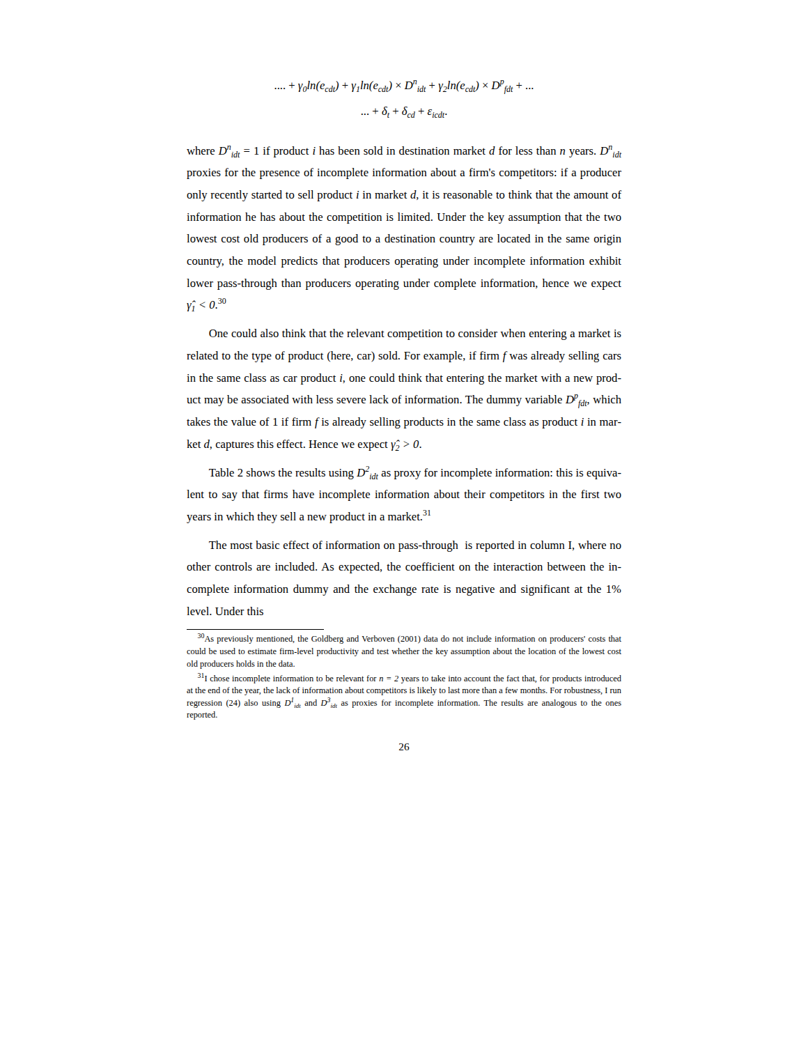.... + γ0ln(ecdt) + γ1ln(ecdt) × Dnidt + γ2ln(ecdt) × Dpfdt + ... ... + δt + δcd + εicdt.
where Dnidt = 1 if product i has been sold in destination market d for less than n years. Dnidt proxies for the presence of incomplete information about a firm's competitors: if a producer only recently started to sell product i in market d, it is reasonable to think that the amount of information he has about the competition is limited. Under the key assumption that the two lowest cost old producers of a good to a destination country are located in the same origin country, the model predicts that producers operating under incomplete information exhibit lower pass-through than producers operating under complete information, hence we expect γ̂1 < 0.30
One could also think that the relevant competition to consider when entering a market is related to the type of product (here, car) sold. For example, if firm f was already selling cars in the same class as car product i, one could think that entering the market with a new product may be associated with less severe lack of information. The dummy variable Dpfdt, which takes the value of 1 if firm f is already selling products in the same class as product i in market d, captures this effect. Hence we expect γ̂2 > 0.
Table 2 shows the results using D2idt as proxy for incomplete information: this is equivalent to say that firms have incomplete information about their competitors in the first two years in which they sell a new product in a market.31
The most basic effect of information on pass-through is reported in column I, where no other controls are included. As expected, the coefficient on the interaction between the incomplete information dummy and the exchange rate is negative and significant at the 1% level. Under this
30As previously mentioned, the Goldberg and Verboven (2001) data do not include information on producers' costs that could be used to estimate firm-level productivity and test whether the key assumption about the location of the lowest cost old producers holds in the data.
31I chose incomplete information to be relevant for n = 2 years to take into account the fact that, for products introduced at the end of the year, the lack of information about competitors is likely to last more than a few months. For robustness, I run regression (24) also using D1idt and D3idt as proxies for incomplete information. The results are analogous to the ones reported.
26